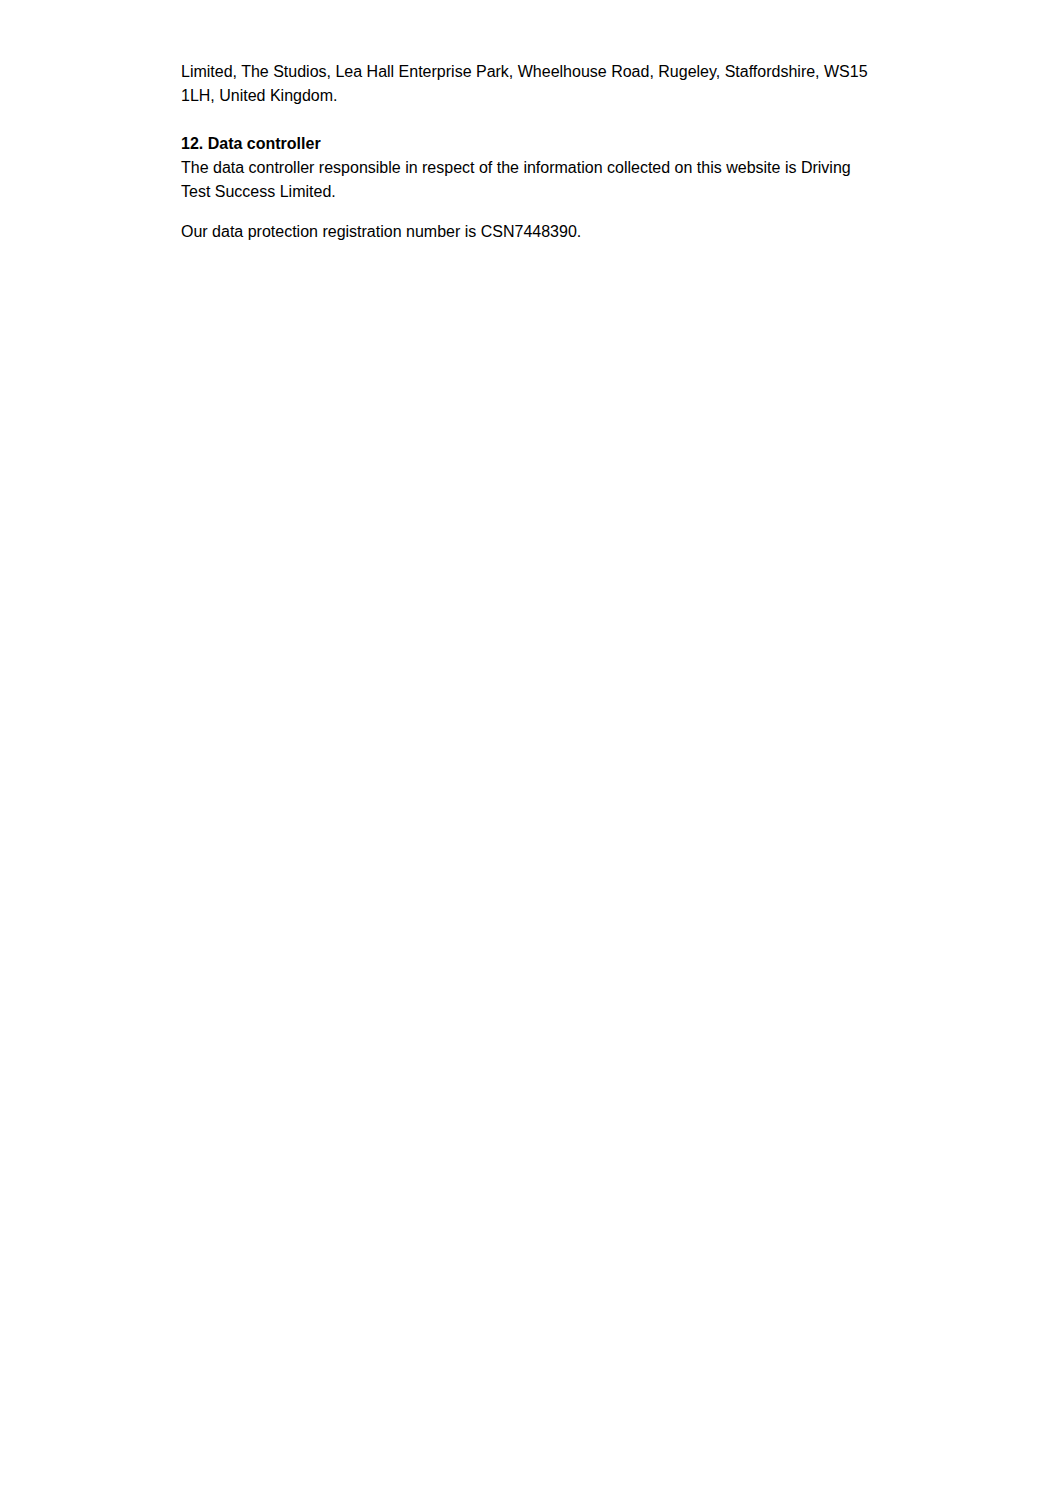Limited, The Studios, Lea Hall Enterprise Park, Wheelhouse Road, Rugeley, Staffordshire, WS15 1LH, United Kingdom.
12. Data controller
The data controller responsible in respect of the information collected on this website is Driving Test Success Limited.
Our data protection registration number is CSN7448390.